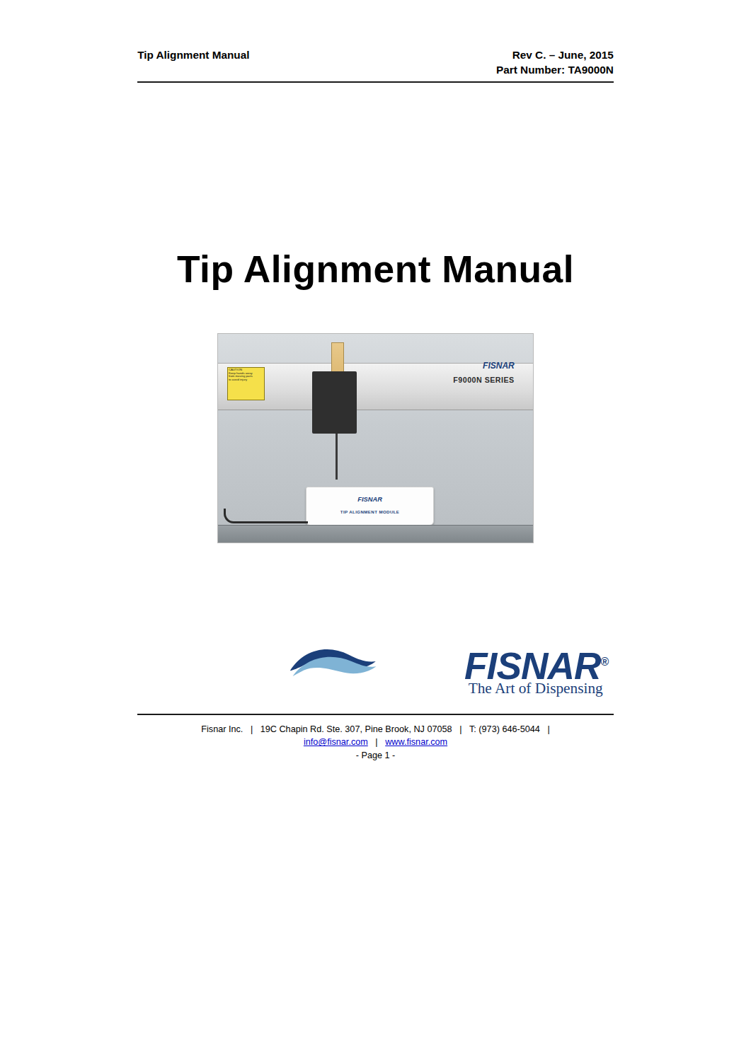Tip Alignment Manual
Rev C. – June, 2015
Part Number: TA9000N
Tip Alignment Manual
FISNAR
F9000N SERIES
CAUTION
Keep hands away
from moving parts
to avoid injury
FISNAR
TIP ALIGNMENT MODULE
FISNAR® The Art of Dispensing
Fisnar Inc. | 19C Chapin Rd. Ste. 307, Pine Brook, NJ 07058 | T: (973) 646-5044 |
info@fisnar.com | www.fisnar.com
- Page 1 -